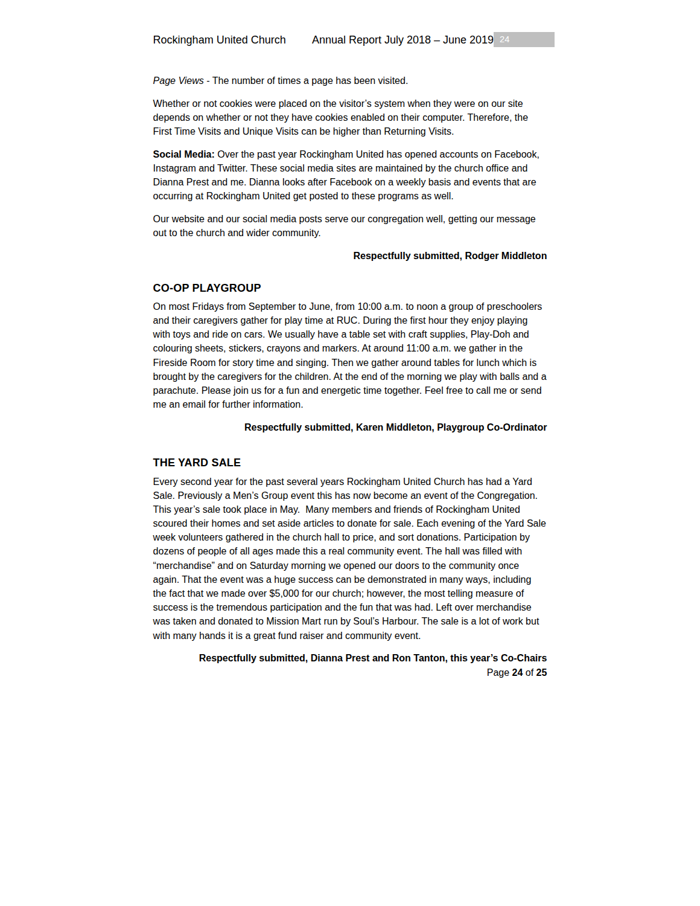Rockingham United Church Annual Report July 2018 – June 2019
24
Page Views - The number of times a page has been visited.
Whether or not cookies were placed on the visitor’s system when they were on our site depends on whether or not they have cookies enabled on their computer. Therefore, the First Time Visits and Unique Visits can be higher than Returning Visits.
Social Media: Over the past year Rockingham United has opened accounts on Facebook, Instagram and Twitter. These social media sites are maintained by the church office and Dianna Prest and me. Dianna looks after Facebook on a weekly basis and events that are occurring at Rockingham United get posted to these programs as well.
Our website and our social media posts serve our congregation well, getting our message out to the church and wider community.
Respectfully submitted, Rodger Middleton
CO-OP PLAYGROUP
On most Fridays from September to June, from 10:00 a.m. to noon a group of preschoolers and their caregivers gather for play time at RUC. During the first hour they enjoy playing with toys and ride on cars. We usually have a table set with craft supplies, Play-Doh and colouring sheets, stickers, crayons and markers. At around 11:00 a.m. we gather in the Fireside Room for story time and singing. Then we gather around tables for lunch which is brought by the caregivers for the children. At the end of the morning we play with balls and a parachute. Please join us for a fun and energetic time together. Feel free to call me or send me an email for further information.
Respectfully submitted, Karen Middleton, Playgroup Co-Ordinator
THE YARD SALE
Every second year for the past several years Rockingham United Church has had a Yard Sale. Previously a Men’s Group event this has now become an event of the Congregation. This year’s sale took place in May. Many members and friends of Rockingham United scoured their homes and set aside articles to donate for sale. Each evening of the Yard Sale week volunteers gathered in the church hall to price, and sort donations. Participation by dozens of people of all ages made this a real community event. The hall was filled with “merchandise” and on Saturday morning we opened our doors to the community once again. That the event was a huge success can be demonstrated in many ways, including the fact that we made over $5,000 for our church; however, the most telling measure of success is the tremendous participation and the fun that was had. Left over merchandise was taken and donated to Mission Mart run by Soul’s Harbour. The sale is a lot of work but with many hands it is a great fund raiser and community event.
Respectfully submitted, Dianna Prest and Ron Tanton, this year’s Co-Chairs
Page 24 of 25